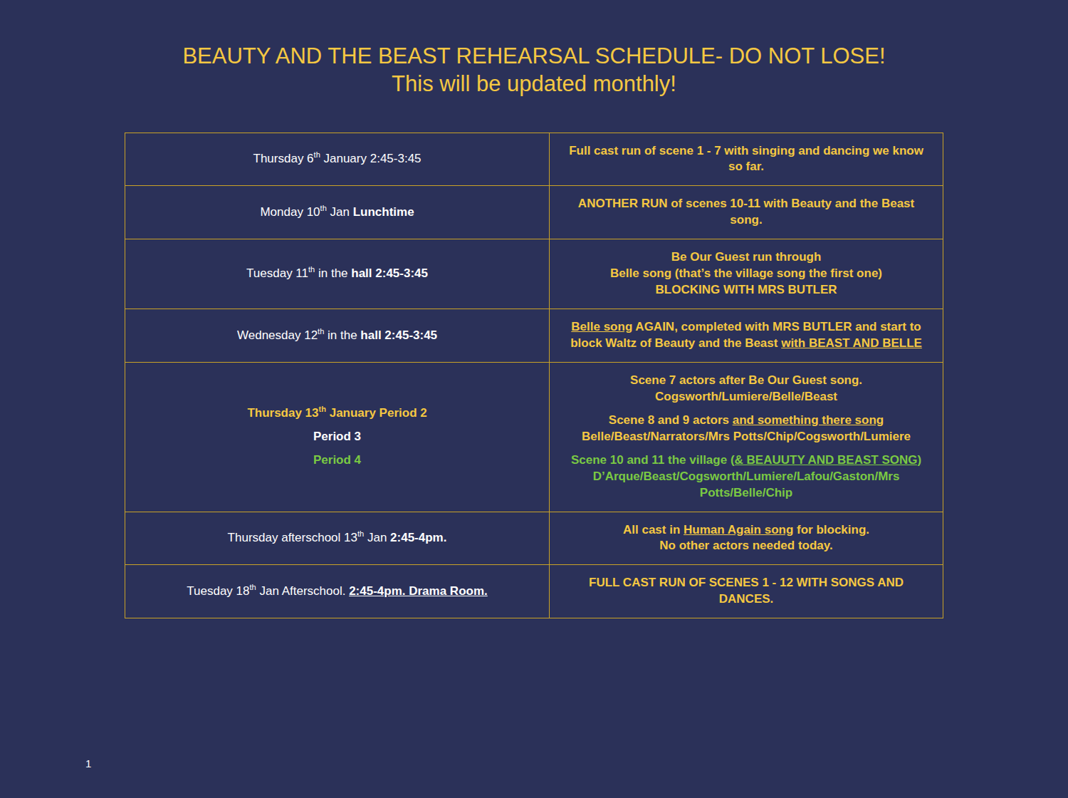BEAUTY AND THE BEAST REHEARSAL SCHEDULE- DO NOT LOSE!
This will be updated monthly!
| Thursday 6 th January 2:45-3:45 | Full cast run of scene 1 - 7 with singing and dancing we know so far. |
| Monday 10 th Jan Lunchtime | ANOTHER RUN of scenes 10-11 with Beauty and the Beast song. |
| Tuesday 11 th in the hall 2:45-3:45 | Be Our Guest run through Belle song (that’s the village song the first one) BLOCKING WITH MRS BUTLER |
| Wednesday 12 th in the hall 2:45-3:45 | Belle song AGAIN, completed with MRS BUTLER and start to block Waltz of Beauty and the Beast with BEAST AND BELLE |
| Thursday 13 th January Period 2 Period 3 Period 4 | Scene 7 actors after Be Our Guest song. Cogsworth/Lumiere/Belle/Beast Scene 8 and 9 actors and something there song Belle/Beast/Narrators/Mrs Potts/Chip/Cogsworth/Lumiere Scene 10 and 11 the village (& BEAUUTY AND BEAST SONG) D’Arque/Beast/Cogsworth/Lumiere/Lafou/Gaston/Mrs Potts/Belle/Chip |
| Thursday afterschool 13 th Jan 2:45-4pm. | All cast in Human Again song for blocking. No other actors needed today. |
| Tuesday 18 th Jan Afterschool. 2:45-4pm. Drama Room. | FULL CAST RUN OF SCENES 1 - 12 WITH SONGS AND DANCES. |
1